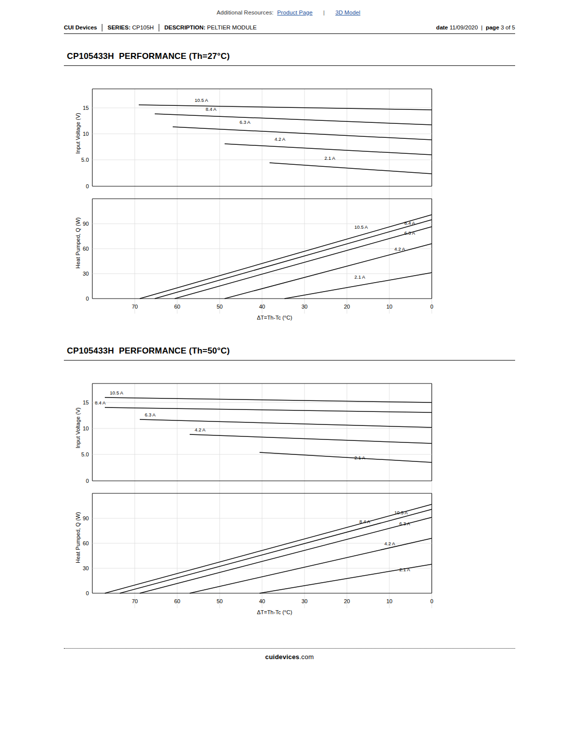Additional Resources: Product Page | 3D Model
CUI Devices SERIES: CP105H DESCRIPTION: PELTIER MODULE
date 11/09/2020 | page 3 of 5
CP105433H PERFORMANCE (Th=27°C)
15 10 5.0 0 Input Voltage (V) 10.5 A 8.4 A 6.3 A 4.2 A 2.1 A 90 60 30 0 Heat Pumped, Q (W) 10.5 A 8.4 A 6.3 A 4.2 A 2.1 A 70 60 50 40 30 20 10 0 ΔT=Th-Tc (°C)
CP105433H PERFORMANCE (Th=50°C)
15 10 5.0 0 Input Voltage (V) 10.5 A 8.4 A 6.3 A 4.2 A 2.1 A 90 60 30 0 Heat Pumped, Q (W) 10.5 A 8.4 A 6.3 A 4.2 A 2.1 A 70 60 50 40 30 20 10 0 ΔT=Th-Tc (°C)
cuidevices.com